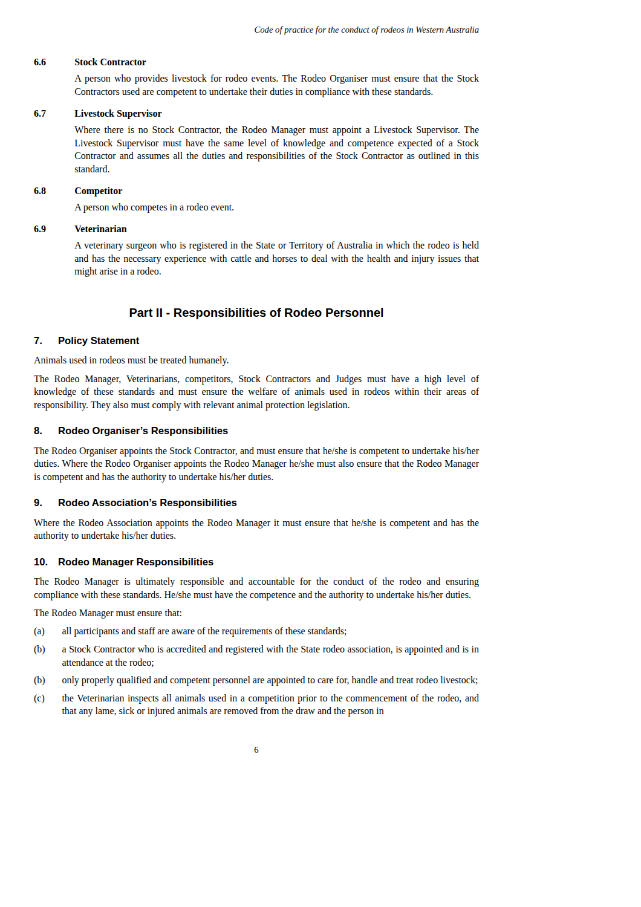Code of practice for the conduct of rodeos in Western Australia
6.6 Stock Contractor
A person who provides livestock for rodeo events. The Rodeo Organiser must ensure that the Stock Contractors used are competent to undertake their duties in compliance with these standards.
6.7 Livestock Supervisor
Where there is no Stock Contractor, the Rodeo Manager must appoint a Livestock Supervisor. The Livestock Supervisor must have the same level of knowledge and competence expected of a Stock Contractor and assumes all the duties and responsibilities of the Stock Contractor as outlined in this standard.
6.8 Competitor
A person who competes in a rodeo event.
6.9 Veterinarian
A veterinary surgeon who is registered in the State or Territory of Australia in which the rodeo is held and has the necessary experience with cattle and horses to deal with the health and injury issues that might arise in a rodeo.
Part II - Responsibilities of Rodeo Personnel
7. Policy Statement
Animals used in rodeos must be treated humanely.
The Rodeo Manager, Veterinarians, competitors, Stock Contractors and Judges must have a high level of knowledge of these standards and must ensure the welfare of animals used in rodeos within their areas of responsibility. They also must comply with relevant animal protection legislation.
8. Rodeo Organiser’s Responsibilities
The Rodeo Organiser appoints the Stock Contractor, and must ensure that he/she is competent to undertake his/her duties. Where the Rodeo Organiser appoints the Rodeo Manager he/she must also ensure that the Rodeo Manager is competent and has the authority to undertake his/her duties.
9. Rodeo Association’s Responsibilities
Where the Rodeo Association appoints the Rodeo Manager it must ensure that he/she is competent and has the authority to undertake his/her duties.
10. Rodeo Manager Responsibilities
The Rodeo Manager is ultimately responsible and accountable for the conduct of the rodeo and ensuring compliance with these standards. He/she must have the competence and the authority to undertake his/her duties.
The Rodeo Manager must ensure that:
(a) all participants and staff are aware of the requirements of these standards;
(b) a Stock Contractor who is accredited and registered with the State rodeo association, is appointed and is in attendance at the rodeo;
(b) only properly qualified and competent personnel are appointed to care for, handle and treat rodeo livestock;
(c) the Veterinarian inspects all animals used in a competition prior to the commencement of the rodeo, and that any lame, sick or injured animals are removed from the draw and the person in
6